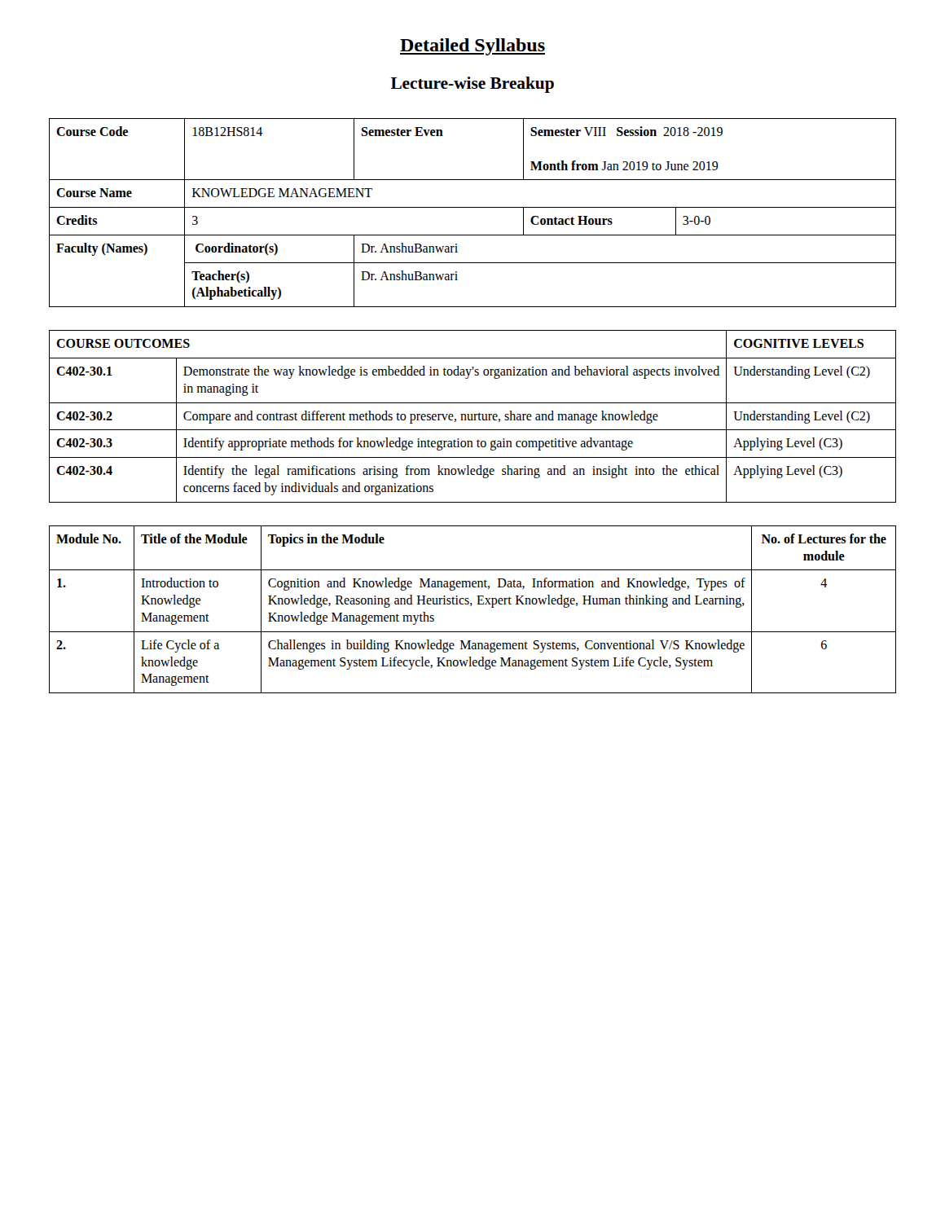Detailed Syllabus
Lecture-wise Breakup
| Course Code | 18B12HS814 | Semester Even | Semester VIII Session 2018 -2019 Month from Jan 2019 to June 2019 |
| Course Name | KNOWLEDGE MANAGEMENT |
| Credits | 3 | Contact Hours | 3-0-0 |
| Faculty (Names) | Coordinator(s) | Dr. AnshuBanwari |
| Teacher(s) (Alphabetically) | Dr. AnshuBanwari |
| COURSE OUTCOMES | COGNITIVE LEVELS |
| C402-30.1 | Demonstrate the way knowledge is embedded in today's organization and behavioral aspects involved in managing it | Understanding Level (C2) |
| C402-30.2 | Compare and contrast different methods to preserve, nurture, share and manage knowledge | Understanding Level (C2) |
| C402-30.3 | Identify appropriate methods for knowledge integration to gain competitive advantage | Applying Level (C3) |
| C402-30.4 | Identify the legal ramifications arising from knowledge sharing and an insight into the ethical concerns faced by individuals and organizations | Applying Level (C3) |
| Module No. | Title of the Module | Topics in the Module | No. of Lectures for the module |
| 1. | Introduction to Knowledge Management | Cognition and Knowledge Management, Data, Information and Knowledge, Types of Knowledge, Reasoning and Heuristics, Expert Knowledge, Human thinking and Learning, Knowledge Management myths | 4 |
| 2. | Life Cycle of a knowledge Management | Challenges in building Knowledge Management Systems, Conventional V/S Knowledge Management System Lifecycle, Knowledge Management System Life Cycle, System | 6 |